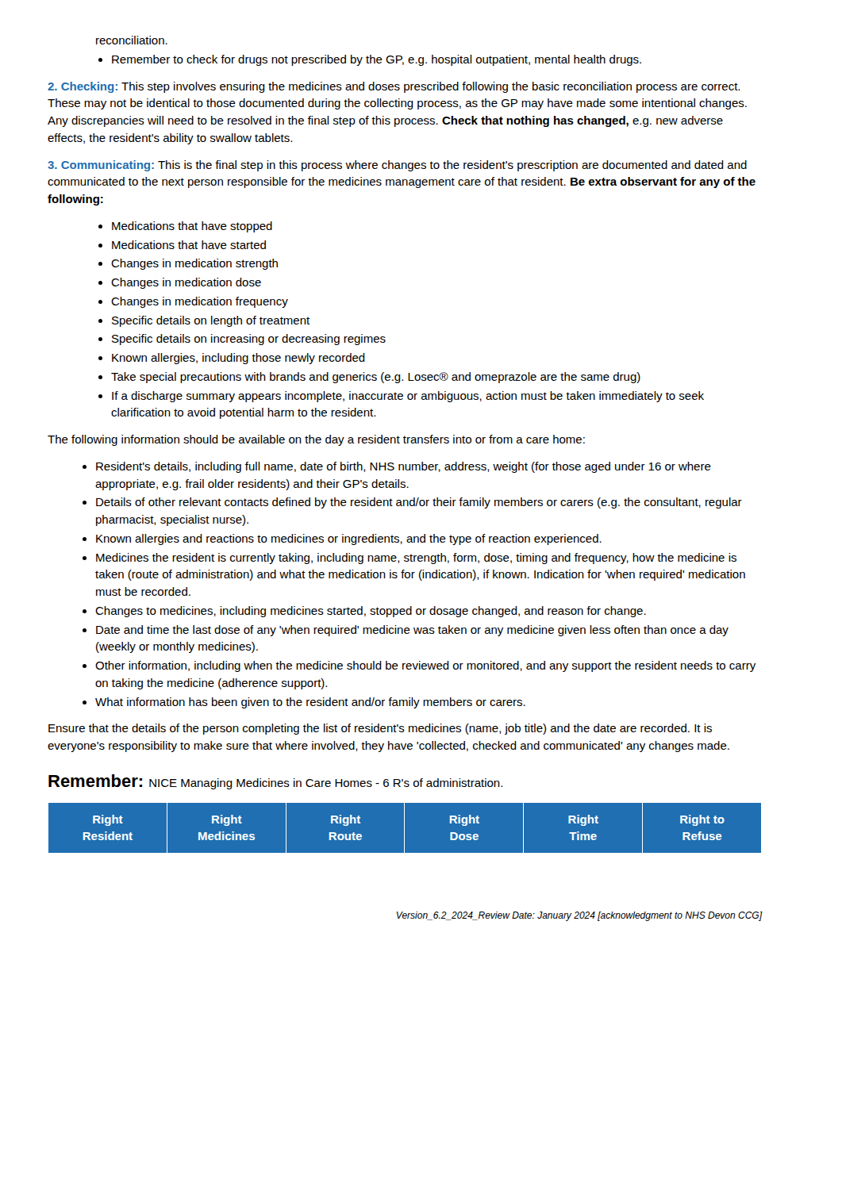reconciliation.
Remember to check for drugs not prescribed by the GP, e.g. hospital outpatient, mental health drugs.
2. Checking: This step involves ensuring the medicines and doses prescribed following the basic reconciliation process are correct. These may not be identical to those documented during the collecting process, as the GP may have made some intentional changes. Any discrepancies will need to be resolved in the final step of this process. Check that nothing has changed, e.g. new adverse effects, the resident's ability to swallow tablets.
3. Communicating: This is the final step in this process where changes to the resident's prescription are documented and dated and communicated to the next person responsible for the medicines management care of that resident. Be extra observant for any of the following:
Medications that have stopped
Medications that have started
Changes in medication strength
Changes in medication dose
Changes in medication frequency
Specific details on length of treatment
Specific details on increasing or decreasing regimes
Known allergies, including those newly recorded
Take special precautions with brands and generics (e.g. Losec® and omeprazole are the same drug)
If a discharge summary appears incomplete, inaccurate or ambiguous, action must be taken immediately to seek clarification to avoid potential harm to the resident.
The following information should be available on the day a resident transfers into or from a care home:
Resident's details, including full name, date of birth, NHS number, address, weight (for those aged under 16 or where appropriate, e.g. frail older residents) and their GP's details.
Details of other relevant contacts defined by the resident and/or their family members or carers (e.g. the consultant, regular pharmacist, specialist nurse).
Known allergies and reactions to medicines or ingredients, and the type of reaction experienced.
Medicines the resident is currently taking, including name, strength, form, dose, timing and frequency, how the medicine is taken (route of administration) and what the medication is for (indication), if known. Indication for 'when required' medication must be recorded.
Changes to medicines, including medicines started, stopped or dosage changed, and reason for change.
Date and time the last dose of any 'when required' medicine was taken or any medicine given less often than once a day (weekly or monthly medicines).
Other information, including when the medicine should be reviewed or monitored, and any support the resident needs to carry on taking the medicine (adherence support).
What information has been given to the resident and/or family members or carers.
Ensure that the details of the person completing the list of resident's medicines (name, job title) and the date are recorded. It is everyone's responsibility to make sure that where involved, they have 'collected, checked and communicated' any changes made.
Remember: NICE Managing Medicines in Care Homes - 6 R's of administration.
| Right Resident | Right Medicines | Right Route | Right Dose | Right Time | Right to Refuse |
Version_6.2_2024_Review Date: January 2024 [acknowledgment to NHS Devon CCG]